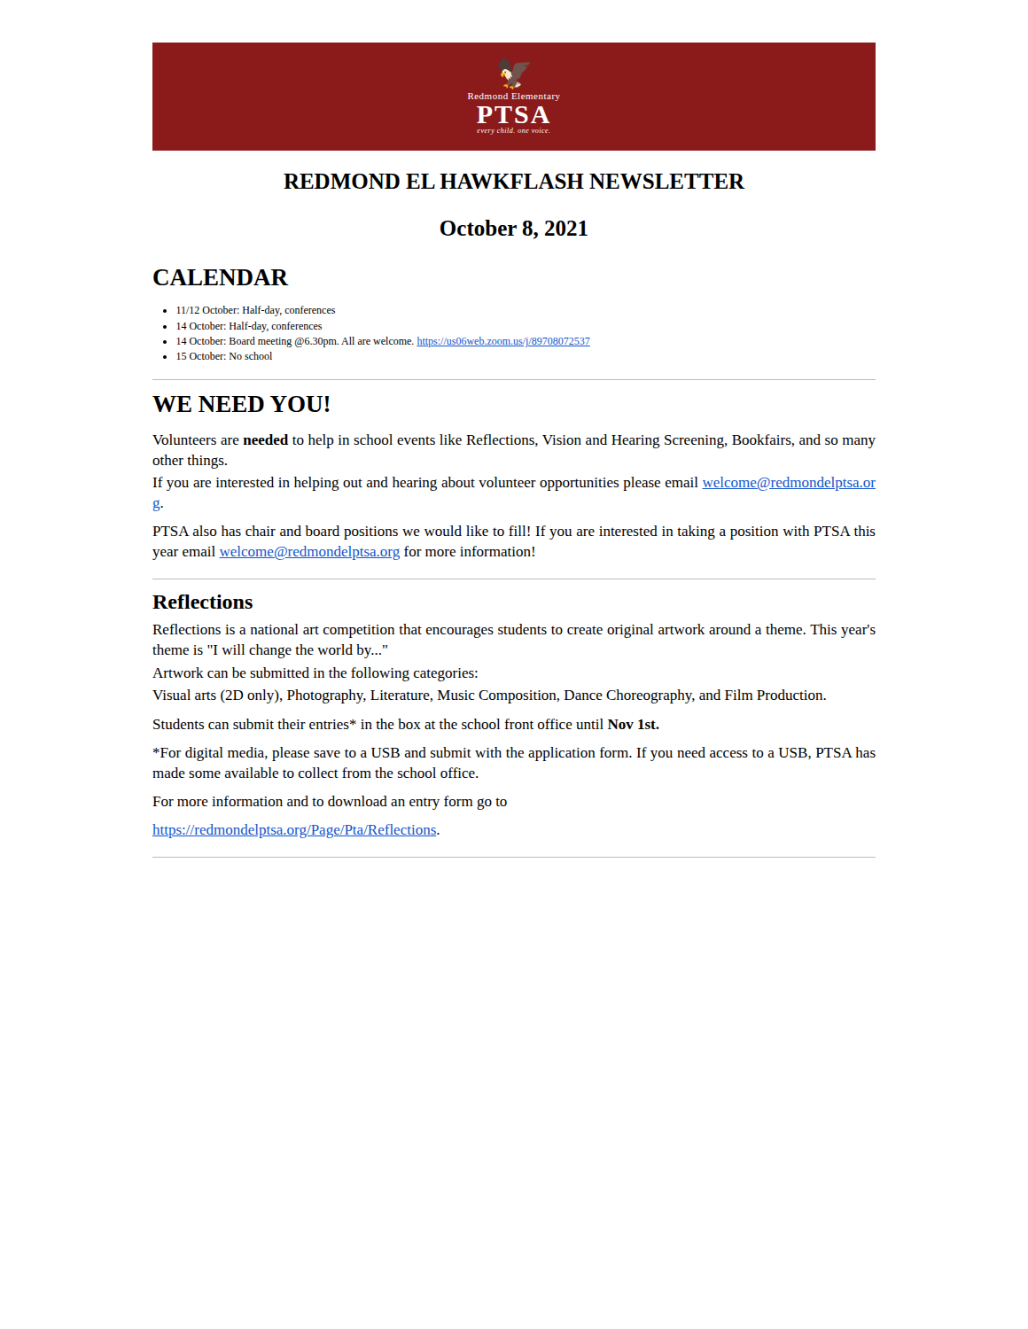🦅 Redmond Elementary PTSA every child. one voice.
REDMOND EL HAWKFLASH NEWSLETTER
October 8, 2021
CALENDAR
11/12 October: Half-day, conferences
14 October: Half-day, conferences
14 October: Board meeting @6.30pm. All are welcome. https://us06web.zoom.us/j/89708072537
15 October: No school
WE NEED YOU!
Volunteers are needed to help in school events like Reflections, Vision and Hearing Screening, Bookfairs, and so many other things.
If you are interested in helping out and hearing about volunteer opportunities please email welcome@redmondelptsa.org.
PTSA also has chair and board positions we would like to fill! If you are interested in taking a position with PTSA this year email welcome@redmondelptsa.org for more information!
Reflections
Reflections is a national art competition that encourages students to create original artwork around a theme. This year's theme is "I will change the world by..."
Artwork can be submitted in the following categories:
Visual arts (2D only), Photography, Literature, Music Composition, Dance Choreography, and Film Production.
Students can submit their entries* in the box at the school front office until Nov 1st.
*For digital media, please save to a USB and submit with the application form. If you need access to a USB, PTSA has made some available to collect from the school office.
For more information and to download an entry form go to
https://redmondelptsa.org/Page/Pta/Reflections.